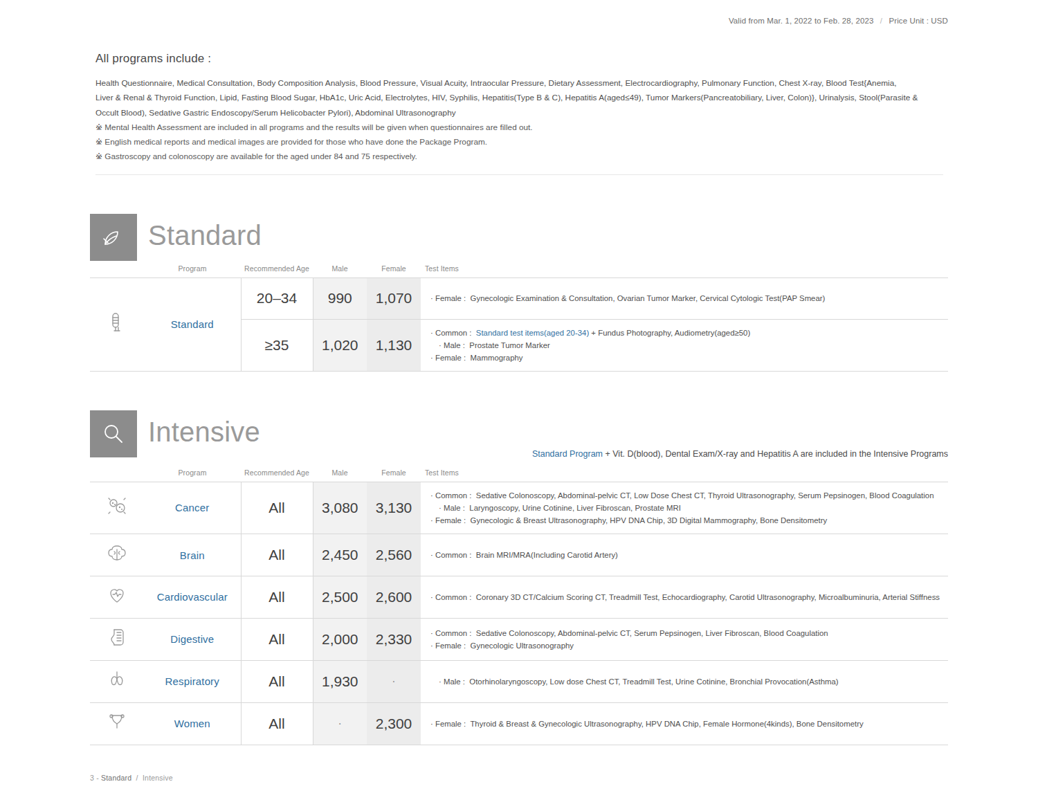Valid from Mar. 1, 2022 to Feb. 28, 2023 / Price Unit : USD
All programs include :
Health Questionnaire, Medical Consultation, Body Composition Analysis, Blood Pressure, Visual Acuity, Intraocular Pressure, Dietary Assessment, Electrocardiography, Pulmonary Function, Chest X-ray, Blood Test{Anemia,
Liver & Renal & Thyroid Function, Lipid, Fasting Blood Sugar, HbA1c, Uric Acid, Electrolytes, HIV, Syphilis, Hepatitis(Type B & C), Hepatitis A(aged≤49), Tumor Markers(Pancreatobiliary, Liver, Colon)}, Urinalysis, Stool(Parasite &
Occult Blood), Sedative Gastric Endoscopy/Serum Helicobacter Pylori), Abdominal Ultrasonography
※ Mental Health Assessment are included in all programs and the results will be given when questionnaires are filled out.
※ English medical reports and medical images are provided for those who have done the Package Program.
※ Gastroscopy and colonoscopy are available for the aged under 84 and 75 respectively.
Standard
| | Program | Recommended Age | Male | Female | Test Items |
| --- | --- | --- | --- | --- | --- |
| | Standard | 20–34 | 990 | 1,070 | · Female : Gynecologic Examination & Consultation, Ovarian Tumor Marker, Cervical Cytologic Test(PAP Smear) |
| ≥35 | 1,020 | 1,130 | · Common : Standard test items(aged 20-34) + Fundus Photography, Audiometry(aged≥50) · Male : Prostate Tumor Marker · Female : Mammography |
Intensive
Standard Program + Vit. D(blood), Dental Exam/X-ray and Hepatitis A are included in the Intensive Programs
| | Program | Recommended Age | Male | Female | Test Items |
| --- | --- | --- | --- | --- | --- |
| | Cancer | All | 3,080 | 3,130 | · Common : Sedative Colonoscopy, Abdominal-pelvic CT, Low Dose Chest CT, Thyroid Ultrasonography, Serum Pepsinogen, Blood Coagulation · Male : Laryngoscopy, Urine Cotinine, Liver Fibroscan, Prostate MRI · Female : Gynecologic & Breast Ultrasonography, HPV DNA Chip, 3D Digital Mammography, Bone Densitometry |
| | Brain | All | 2,450 | 2,560 | · Common : Brain MRI/MRA(Including Carotid Artery) |
| | Cardiovascular | All | 2,500 | 2,600 | · Common : Coronary 3D CT/Calcium Scoring CT, Treadmill Test, Echocardiography, Carotid Ultrasonography, Microalbuminuria, Arterial Stiffness |
| | Digestive | All | 2,000 | 2,330 | · Common : Sedative Colonoscopy, Abdominal-pelvic CT, Serum Pepsinogen, Liver Fibroscan, Blood Coagulation · Female : Gynecologic Ultrasonography |
| | Respiratory | All | 1,930 | · | · Male : Otorhinolaryngoscopy, Low dose Chest CT, Treadmill Test, Urine Cotinine, Bronchial Provocation(Asthma) |
| | Women | All | · | 2,300 | · Female : Thyroid & Breast & Gynecologic Ultrasonography, HPV DNA Chip, Female Hormone(4kinds), Bone Densitometry |
3 - Standard / Intensive